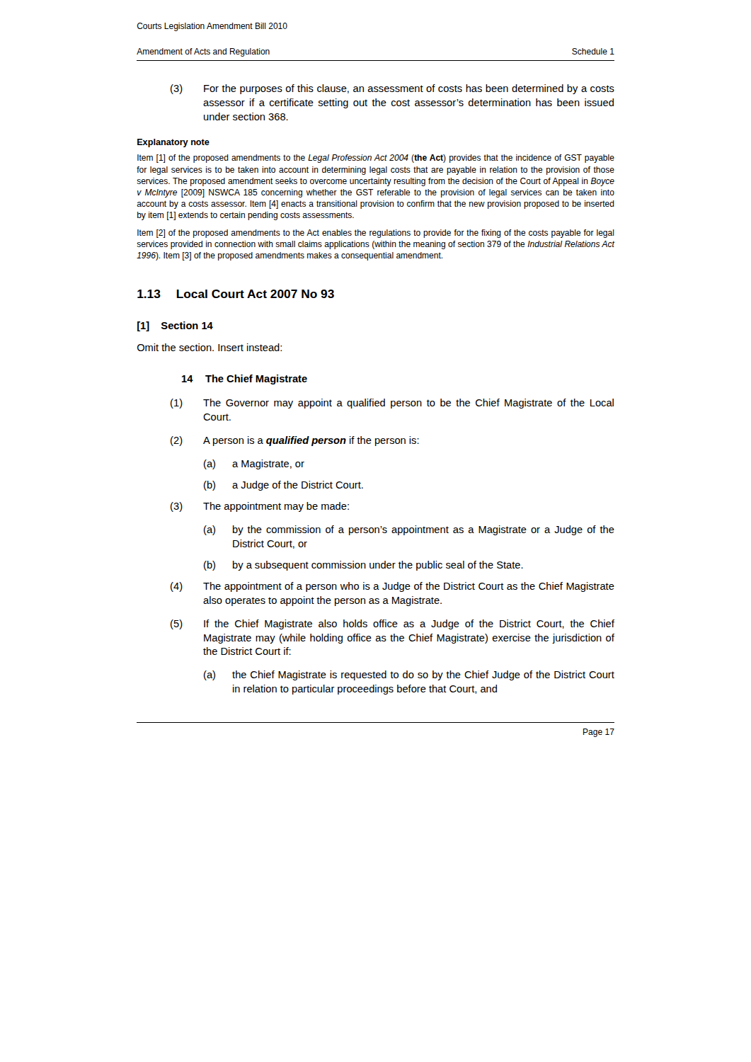Courts Legislation Amendment Bill 2010
Amendment of Acts and Regulation Schedule 1
(3) For the purposes of this clause, an assessment of costs has been determined by a costs assessor if a certificate setting out the cost assessor’s determination has been issued under section 368.
Explanatory note
Item [1] of the proposed amendments to the Legal Profession Act 2004 (the Act) provides that the incidence of GST payable for legal services is to be taken into account in determining legal costs that are payable in relation to the provision of those services. The proposed amendment seeks to overcome uncertainty resulting from the decision of the Court of Appeal in Boyce v McIntyre [2009] NSWCA 185 concerning whether the GST referable to the provision of legal services can be taken into account by a costs assessor. Item [4] enacts a transitional provision to confirm that the new provision proposed to be inserted by item [1] extends to certain pending costs assessments.
Item [2] of the proposed amendments to the Act enables the regulations to provide for the fixing of the costs payable for legal services provided in connection with small claims applications (within the meaning of section 379 of the Industrial Relations Act 1996). Item [3] of the proposed amendments makes a consequential amendment.
1.13 Local Court Act 2007 No 93
[1] Section 14
Omit the section. Insert instead:
14 The Chief Magistrate
(1) The Governor may appoint a qualified person to be the Chief Magistrate of the Local Court.
(2) A person is a qualified person if the person is:
(a) a Magistrate, or
(b) a Judge of the District Court.
(3) The appointment may be made:
(a) by the commission of a person’s appointment as a Magistrate or a Judge of the District Court, or
(b) by a subsequent commission under the public seal of the State.
(4) The appointment of a person who is a Judge of the District Court as the Chief Magistrate also operates to appoint the person as a Magistrate.
(5) If the Chief Magistrate also holds office as a Judge of the District Court, the Chief Magistrate may (while holding office as the Chief Magistrate) exercise the jurisdiction of the District Court if:
(a) the Chief Magistrate is requested to do so by the Chief Judge of the District Court in relation to particular proceedings before that Court, and
Page 17